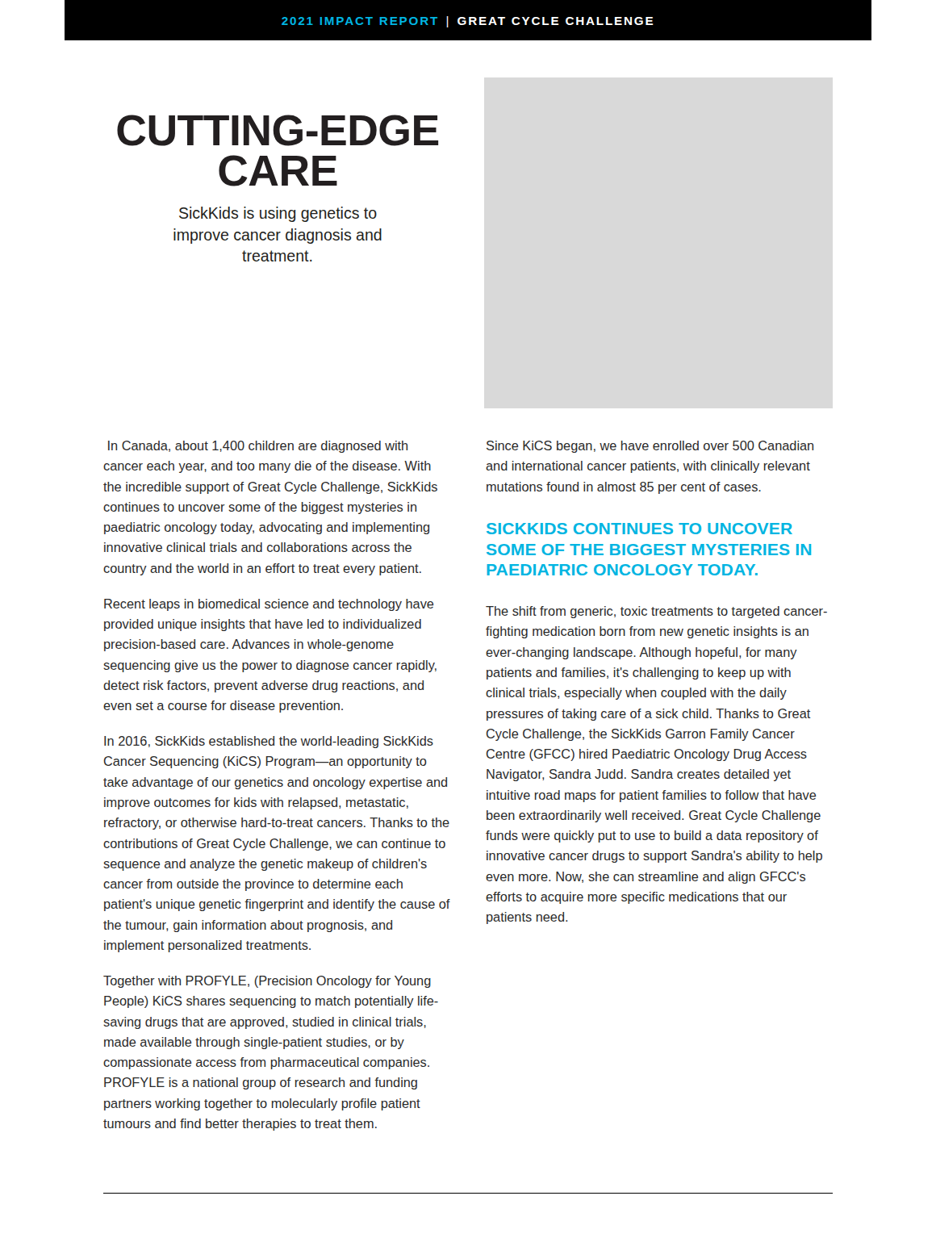2021 Impact Report|Great Cycle Challenge
Cutting-Edge Care
SickKids is using genetics to improve cancer diagnosis and treatment.
In Canada, about 1,400 children are diagnosed with cancer each year, and too many die of the disease. With the incredible support of Great Cycle Challenge, SickKids continues to uncover some of the biggest mysteries in paediatric oncology today, advocating and implementing innovative clinical trials and collaborations across the country and the world in an effort to treat every patient.
Recent leaps in biomedical science and technology have provided unique insights that have led to individualized precision-based care. Advances in whole-genome sequencing give us the power to diagnose cancer rapidly, detect risk factors, prevent adverse drug reactions, and even set a course for disease prevention.
In 2016, SickKids established the world-leading SickKids Cancer Sequencing (KiCS) Program—an opportunity to take advantage of our genetics and oncology expertise and improve outcomes for kids with relapsed, metastatic, refractory, or otherwise hard-to-treat cancers. Thanks to the contributions of Great Cycle Challenge, we can continue to sequence and analyze the genetic makeup of children's cancer from outside the province to determine each patient's unique genetic fingerprint and identify the cause of the tumour, gain information about prognosis, and implement personalized treatments.
Together with PROFYLE, (Precision Oncology for Young People) KiCS shares sequencing to match potentially life-saving drugs that are approved, studied in clinical trials, made available through single-patient studies, or by compassionate access from pharmaceutical companies. PROFYLE is a national group of research and funding partners working together to molecularly profile patient tumours and find better therapies to treat them.
Since KiCS began, we have enrolled over 500 Canadian and international cancer patients, with clinically relevant mutations found in almost 85 per cent of cases.
SickKids continues to uncover some of the biggest mysteries in paediatric oncology today.
The shift from generic, toxic treatments to targeted cancer-fighting medication born from new genetic insights is an ever-changing landscape. Although hopeful, for many patients and families, it's challenging to keep up with clinical trials, especially when coupled with the daily pressures of taking care of a sick child. Thanks to Great Cycle Challenge, the SickKids Garron Family Cancer Centre (GFCC) hired Paediatric Oncology Drug Access Navigator, Sandra Judd. Sandra creates detailed yet intuitive road maps for patient families to follow that have been extraordinarily well received. Great Cycle Challenge funds were quickly put to use to build a data repository of innovative cancer drugs to support Sandra's ability to help even more. Now, she can streamline and align GFCC's efforts to acquire more specific medications that our patients need.